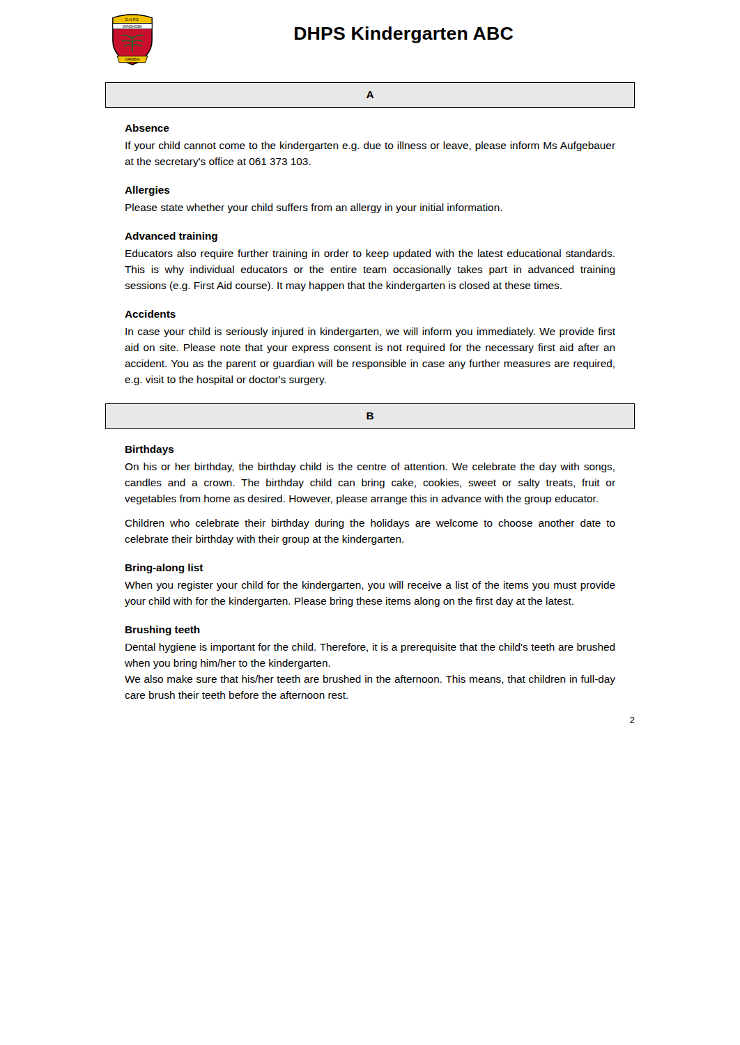D.H.P.S. WINDHOEK NAMIBIA
DHPS Kindergarten ABC
A
Absence
If your child cannot come to the kindergarten e.g. due to illness or leave, please inform Ms Aufgebauer at the secretary's office at 061 373 103.
Allergies
Please state whether your child suffers from an allergy in your initial information.
Advanced training
Educators also require further training in order to keep updated with the latest educational standards. This is why individual educators or the entire team occasionally takes part in advanced training sessions (e.g. First Aid course). It may happen that the kindergarten is closed at these times.
Accidents
In case your child is seriously injured in kindergarten, we will inform you immediately. We provide first aid on site. Please note that your express consent is not required for the necessary first aid after an accident. You as the parent or guardian will be responsible in case any further measures are required, e.g. visit to the hospital or doctor's surgery.
B
Birthdays
On his or her birthday, the birthday child is the centre of attention. We celebrate the day with songs, candles and a crown. The birthday child can bring cake, cookies, sweet or salty treats, fruit or vegetables from home as desired. However, please arrange this in advance with the group educator.
Children who celebrate their birthday during the holidays are welcome to choose another date to celebrate their birthday with their group at the kindergarten.
Bring-along list
When you register your child for the kindergarten, you will receive a list of the items you must provide your child with for the kindergarten. Please bring these items along on the first day at the latest.
Brushing teeth
Dental hygiene is important for the child. Therefore, it is a prerequisite that the child's teeth are brushed when you bring him/her to the kindergarten.
We also make sure that his/her teeth are brushed in the afternoon. This means, that children in full-day care brush their teeth before the afternoon rest.
2